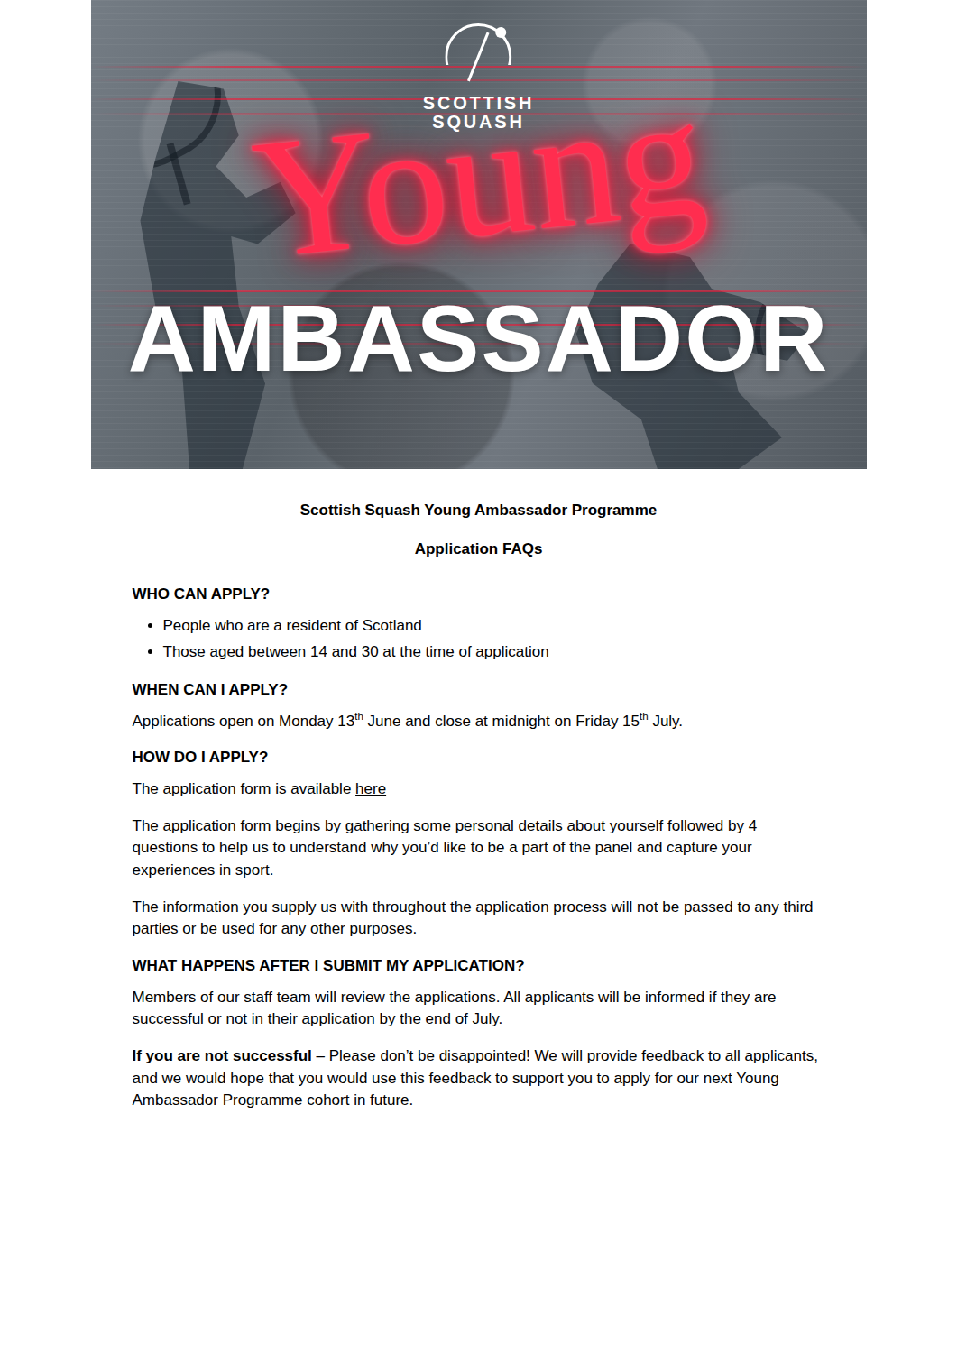SCOTTISH
SQUASH
Young
AMBASSADOR
Scottish Squash Young Ambassador Programme
Application FAQs
Who can apply?
People who are a resident of Scotland
Those aged between 14 and 30 at the time of application
When can I apply?
Applications open on Monday 13th June and close at midnight on Friday 15th July.
How do I apply?
The application form is available here
The application form begins by gathering some personal details about yourself followed by 4 questions to help us to understand why you’d like to be a part of the panel and capture your experiences in sport.
The information you supply us with throughout the application process will not be passed to any third parties or be used for any other purposes.
What happens after I submit my application?
Members of our staff team will review the applications. All applicants will be informed if they are successful or not in their application by the end of July.
If you are not successful – Please don’t be disappointed! We will provide feedback to all applicants, and we would hope that you would use this feedback to support you to apply for our next Young Ambassador Programme cohort in future.